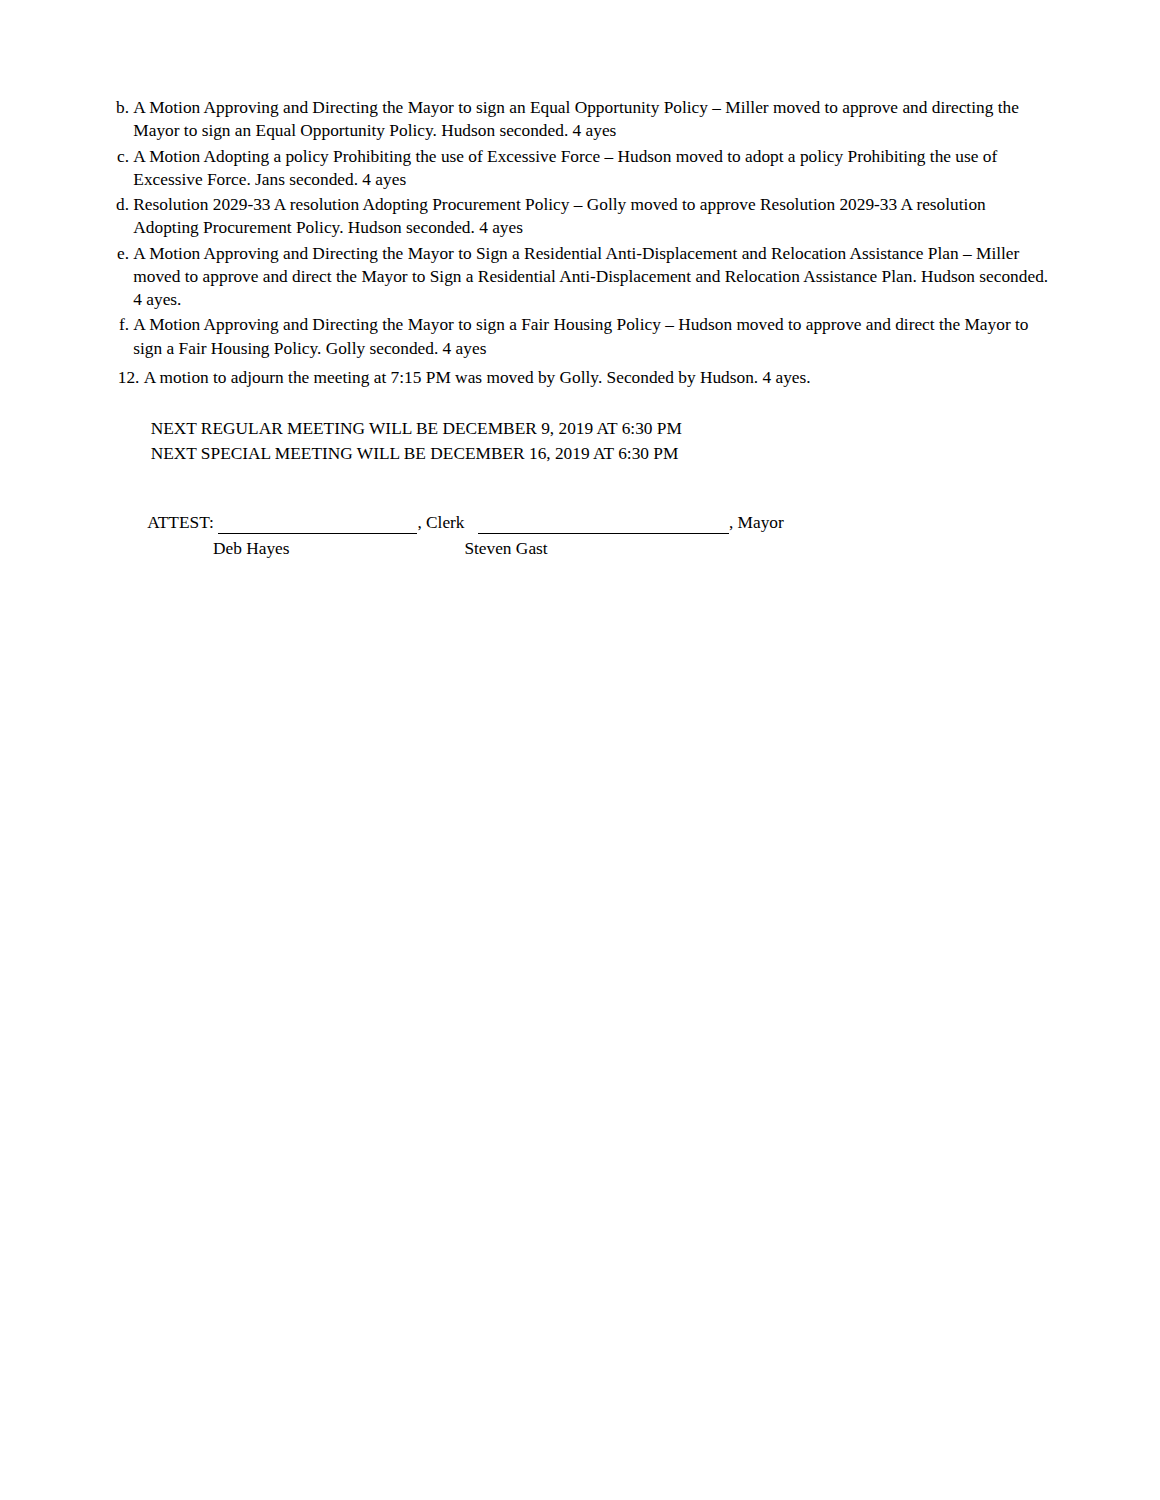A Motion Approving and Directing the Mayor to sign an Equal Opportunity Policy – Miller moved to approve and directing the Mayor to sign an Equal Opportunity Policy. Hudson seconded. 4 ayes
A Motion Adopting a policy Prohibiting the use of Excessive Force – Hudson moved to adopt a policy Prohibiting the use of Excessive Force. Jans seconded. 4 ayes
Resolution 2029-33 A resolution Adopting Procurement Policy – Golly moved to approve Resolution 2029-33 A resolution Adopting Procurement Policy. Hudson seconded. 4 ayes
A Motion Approving and Directing the Mayor to Sign a Residential Anti-Displacement and Relocation Assistance Plan – Miller moved to approve and direct the Mayor to Sign a Residential Anti-Displacement and Relocation Assistance Plan. Hudson seconded. 4 ayes.
A Motion Approving and Directing the Mayor to sign a Fair Housing Policy – Hudson moved to approve and direct the Mayor to sign a Fair Housing Policy. Golly seconded. 4 ayes
A motion to adjourn the meeting at 7:15 PM was moved by Golly. Seconded by Hudson. 4 ayes.
NEXT REGULAR MEETING WILL BE DECEMBER 9, 2019 AT 6:30 PM
NEXT SPECIAL MEETING WILL BE DECEMBER 16, 2019 AT 6:30 PM
ATTEST: , Clerk , Mayor
Deb Hayes Steven Gast